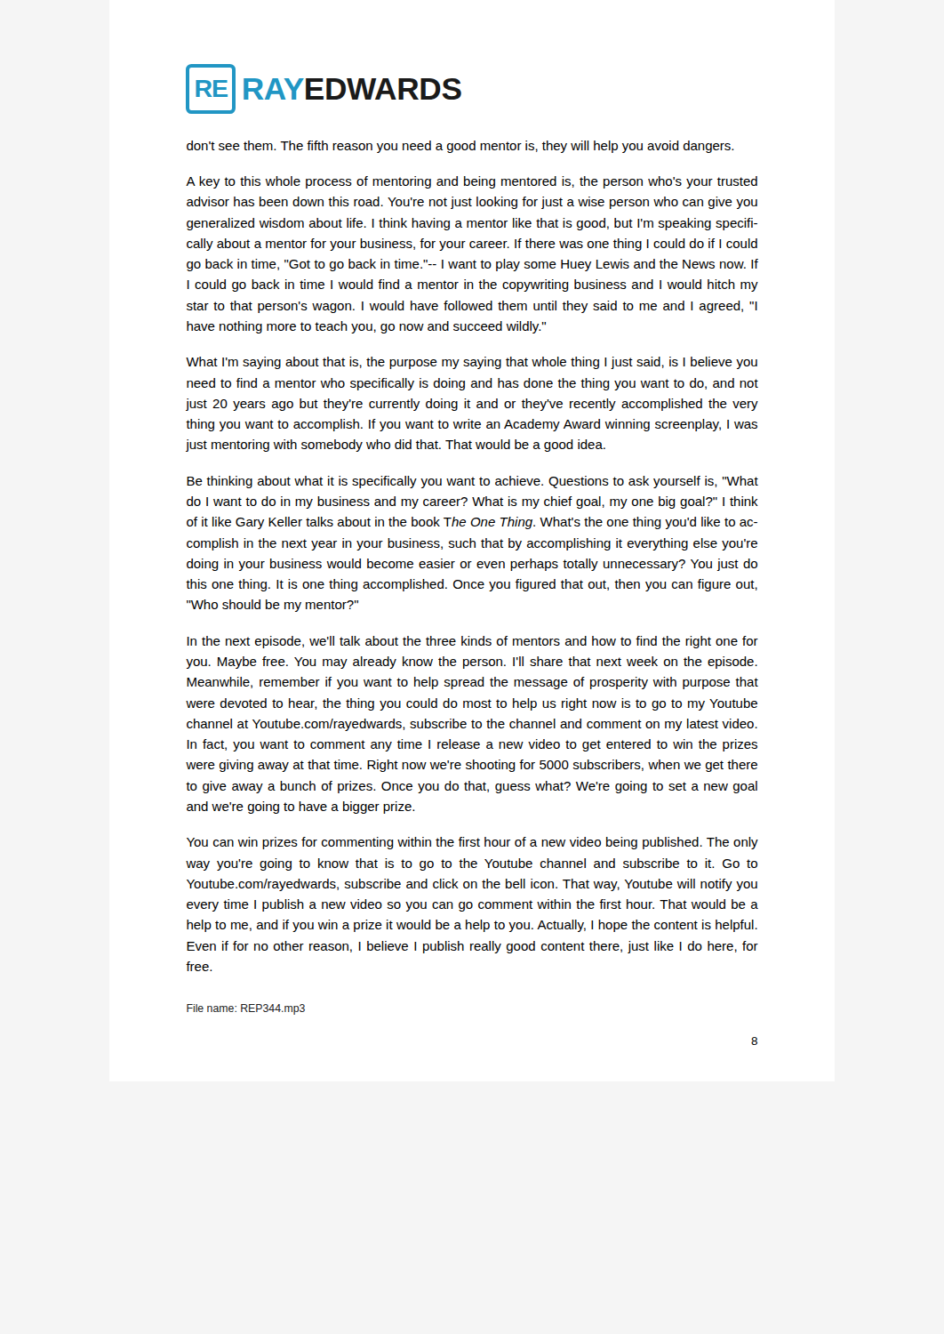RE RAY EDWARDS
don't see them. The fifth reason you need a good mentor is, they will help you avoid dangers.
A key to this whole process of mentoring and being mentored is, the person who's your trusted advisor has been down this road. You're not just looking for just a wise person who can give you generalized wisdom about life. I think having a mentor like that is good, but I'm speaking specifically about a mentor for your business, for your career. If there was one thing I could do if I could go back in time, "Got to go back in time."-- I want to play some Huey Lewis and the News now. If I could go back in time I would find a mentor in the copywriting business and I would hitch my star to that person's wagon. I would have followed them until they said to me and I agreed, "I have nothing more to teach you, go now and succeed wildly."
What I'm saying about that is, the purpose my saying that whole thing I just said, is I believe you need to find a mentor who specifically is doing and has done the thing you want to do, and not just 20 years ago but they're currently doing it and or they've recently accomplished the very thing you want to accomplish. If you want to write an Academy Award winning screenplay, I was just mentoring with somebody who did that. That would be a good idea.
Be thinking about what it is specifically you want to achieve. Questions to ask yourself is, "What do I want to do in my business and my career? What is my chief goal, my one big goal?" I think of it like Gary Keller talks about in the book The One Thing. What's the one thing you'd like to accomplish in the next year in your business, such that by accomplishing it everything else you're doing in your business would become easier or even perhaps totally unnecessary? You just do this one thing. It is one thing accomplished. Once you figured that out, then you can figure out, "Who should be my mentor?"
In the next episode, we'll talk about the three kinds of mentors and how to find the right one for you. Maybe free. You may already know the person. I'll share that next week on the episode. Meanwhile, remember if you want to help spread the message of prosperity with purpose that were devoted to hear, the thing you could do most to help us right now is to go to my Youtube channel at Youtube.com/rayedwards, subscribe to the channel and comment on my latest video. In fact, you want to comment any time I release a new video to get entered to win the prizes were giving away at that time. Right now we're shooting for 5000 subscribers, when we get there to give away a bunch of prizes. Once you do that, guess what? We're going to set a new goal and we're going to have a bigger prize.
You can win prizes for commenting within the first hour of a new video being published. The only way you're going to know that is to go to the Youtube channel and subscribe to it. Go to Youtube.com/rayedwards, subscribe and click on the bell icon. That way, Youtube will notify you every time I publish a new video so you can go comment within the first hour. That would be a help to me, and if you win a prize it would be a help to you. Actually, I hope the content is helpful. Even if for no other reason, I believe I publish really good content there, just like I do here, for free.
File name: REP344.mp3
8